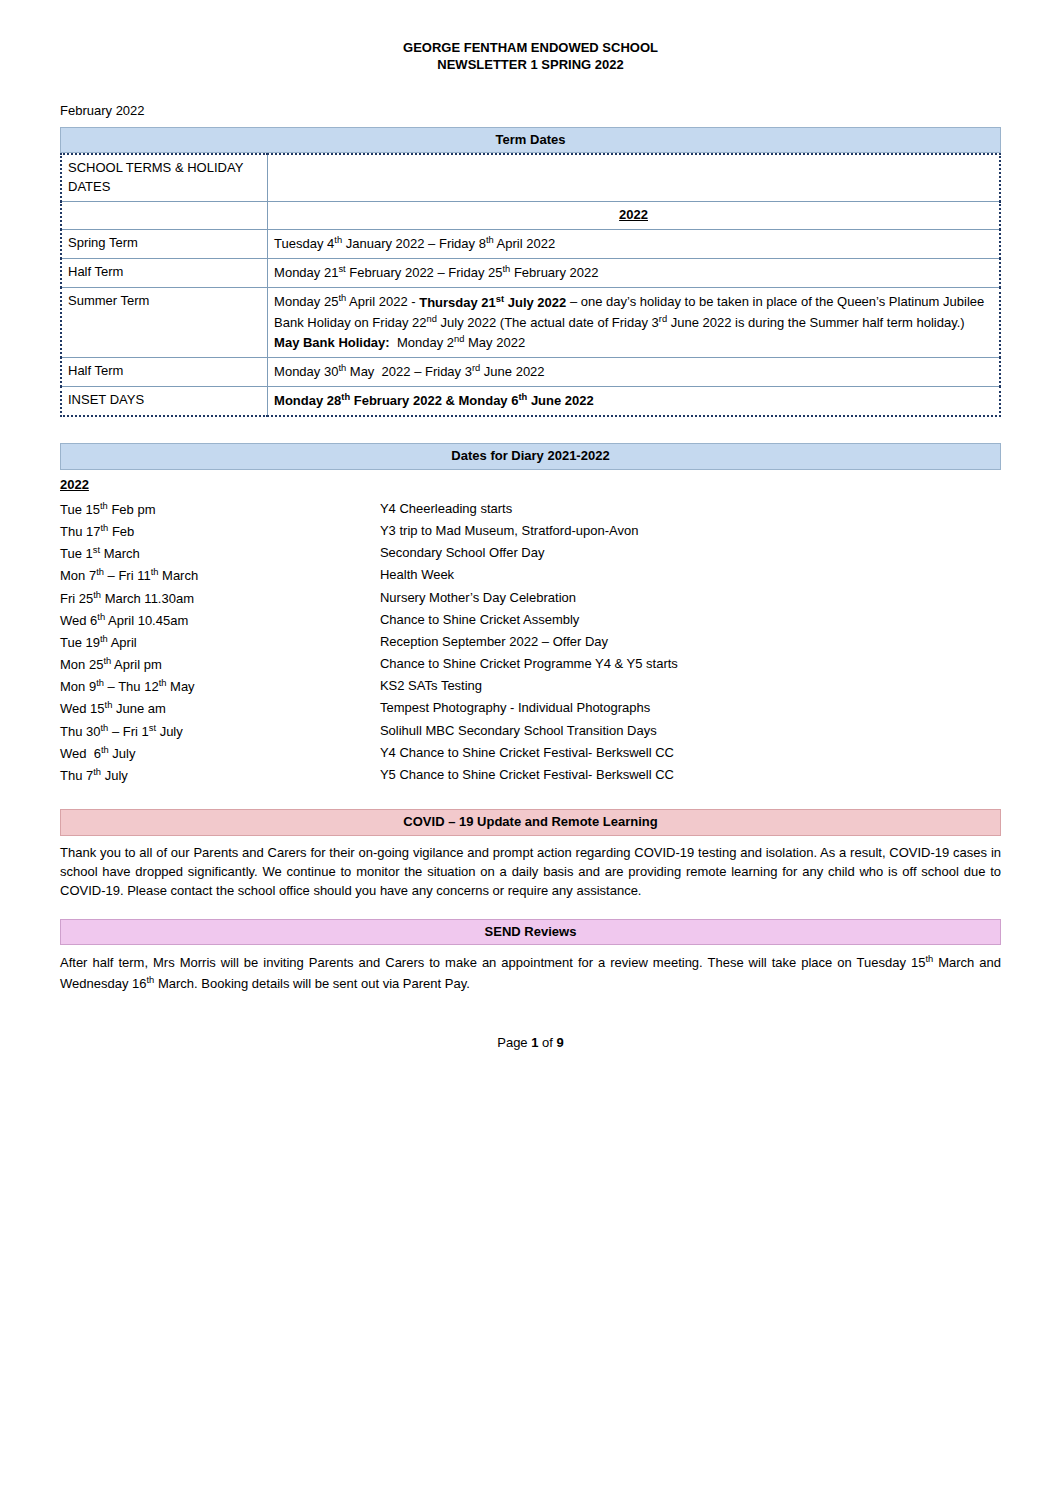GEORGE FENTHAM ENDOWED SCHOOL
NEWSLETTER 1 SPRING 2022
February 2022
Term Dates
| SCHOOL TERMS & HOLIDAY DATES | |
| | 2022 |
| Spring Term | Tuesday 4 th January 2022 – Friday 8 th April 2022 |
| Half Term | Monday 21 st February 2022 – Friday 25 th February 2022 |
| Summer Term | Monday 25 th April 2022 - Thursday 21 st July 2022 – one day’s holiday to be taken in place of the Queen’s Platinum Jubilee Bank Holiday on Friday 22 nd July 2022 (The actual date of Friday 3 rd June 2022 is during the Summer half term holiday.) May Bank Holiday: Monday 2 nd May 2022 |
| Half Term | Monday 30 th May 2022 – Friday 3 rd June 2022 |
| INSET DAYS | Monday 28 th February 2022 & Monday 6 th June 2022 |
Dates for Diary 2021-2022
2022
| Tue 15 th Feb pm | Y4 Cheerleading starts |
| Thu 17 th Feb | Y3 trip to Mad Museum, Stratford-upon-Avon |
| Tue 1 st March | Secondary School Offer Day |
| Mon 7 th – Fri 11 th March | Health Week |
| Fri 25 th March 11.30am | Nursery Mother’s Day Celebration |
| Wed 6 th April 10.45am | Chance to Shine Cricket Assembly |
| Tue 19 th April | Reception September 2022 – Offer Day |
| Mon 25 th April pm | Chance to Shine Cricket Programme Y4 & Y5 starts |
| Mon 9 th – Thu 12 th May | KS2 SATs Testing |
| Wed 15 th June am | Tempest Photography - Individual Photographs |
| Thu 30 th – Fri 1 st July | Solihull MBC Secondary School Transition Days |
| Wed 6 th July | Y4 Chance to Shine Cricket Festival- Berkswell CC |
| Thu 7 th July | Y5 Chance to Shine Cricket Festival- Berkswell CC |
COVID – 19 Update and Remote Learning
Thank you to all of our Parents and Carers for their on-going vigilance and prompt action regarding COVID-19 testing and isolation. As a result, COVID-19 cases in school have dropped significantly. We continue to monitor the situation on a daily basis and are providing remote learning for any child who is off school due to COVID-19. Please contact the school office should you have any concerns or require any assistance.
SEND Reviews
After half term, Mrs Morris will be inviting Parents and Carers to make an appointment for a review meeting. These will take place on Tuesday 15th March and Wednesday 16th March. Booking details will be sent out via Parent Pay.
Page 1 of 9